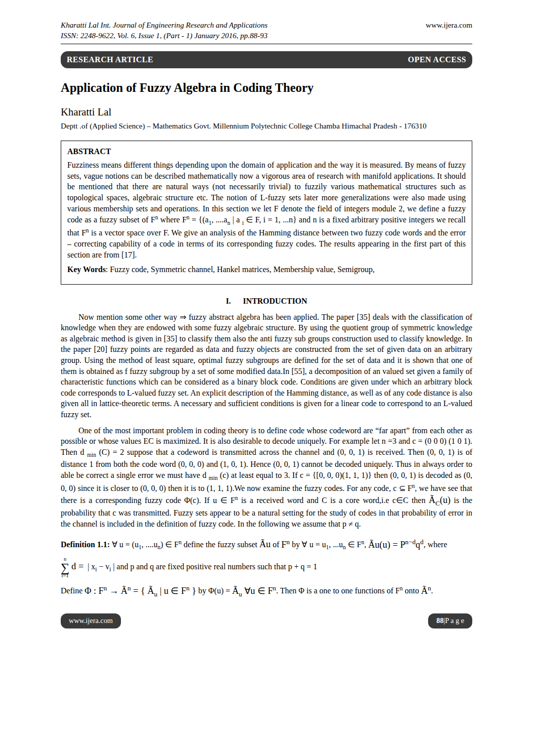www.ijera.com Kharatti Lal Int. Journal of Engineering Research and Applications
ISSN: 2248-9622, Vol. 6, Issue 1, (Part - 1) January 2016, pp.88-93
RESEARCH ARTICLE OPEN ACCESS
Application of Fuzzy Algebra in Coding Theory
Kharatti Lal
Deptt .of (Applied Science) – Mathematics Govt. Millennium Polytechnic College Chamba Himachal Pradesh - 176310
ABSTRACT
Fuzziness means different things depending upon the domain of application and the way it is measured. By means of fuzzy sets, vague notions can be described mathematically now a vigorous area of research with manifold applications. It should be mentioned that there are natural ways (not necessarily trivial) to fuzzily various mathematical structures such as topological spaces, algebraic structure etc. The notion of L-fuzzy sets later more generalizations were also made using various membership sets and operations. In this section we let F denote the field of integers module 2, we define a fuzzy code as a fuzzy subset of Fn where Fn = {(a1, ....an | a i ∈ F, i = 1, ...n} and n is a fixed arbitrary positive integers we recall that Fn is a vector space over F. We give an analysis of the Hamming distance between two fuzzy code words and the error – correcting capability of a code in terms of its corresponding fuzzy codes. The results appearing in the first part of this section are from [17].
Key Words: Fuzzy code, Symmetric channel, Hankel matrices, Membership value, Semigroup,
I. INTRODUCTION
Now mention some other way ⇒ fuzzy abstract algebra has been applied. The paper [35] deals with the classification of knowledge when they are endowed with some fuzzy algebraic structure. By using the quotient group of symmetric knowledge as algebraic method is given in [35] to classify them also the anti fuzzy sub groups construction used to classify knowledge. In the paper [20] fuzzy points are regarded as data and fuzzy objects are constructed from the set of given data on an arbitrary group. Using the method of least square, optimal fuzzy subgroups are defined for the set of data and it is shown that one of them is obtained as f fuzzy subgroup by a set of some modified data.In [55], a decomposition of an valued set given a family of characteristic functions which can be considered as a binary block code. Conditions are given under which an arbitrary block code corresponds to L-valued fuzzy set. An explicit description of the Hamming distance, as well as of any code distance is also given all in lattice-theoretic terms. A necessary and sufficient conditions is given for a linear code to correspond to an L-valued fuzzy set.
One of the most important problem in coding theory is to define code whose codeword are “far apart” from each other as possible or whose values EC is maximized. It is also desirable to decode uniquely. For example let n =3 and c = (0 0 0) (1 0 1). Then d min (C) = 2 suppose that a codeword is transmitted across the channel and (0, 0, 1) is received. Then (0, 0, 1) is of distance 1 from both the code word (0, 0, 0) and (1, 0, 1). Hence (0, 0, 1) cannot be decoded uniquely. Thus in always order to able be correct a single error we must have d min (c) at least equal to 3. If c = {[0, 0, 0)(1, 1, 1)} then (0, 0, 1) is decoded as (0, 0, 0) since it is closer to (0, 0, 0) then it is to (1, 1, 1).We now examine the fuzzy codes. For any code, c ⊆ Fn, we have see that there is a corresponding fuzzy code Φ(c). If u ∈ Fn is a received word and C is a core word,i.e c∈C then ÃC(u) is the probability that c was transmitted. Fuzzy sets appear to be a natural setting for the study of codes in that probability of error in the channel is included in the definition of fuzzy code. In the following we assume that p ≠ q.
Definition 1.1: ∀ u = (u1, ....un) ∈ Fn define the fuzzy subset Ãu of Fn by ∀ u = u1, ...un ∈ Fn, Ãu(u) = Pn−dqd, where
n∑i=1 d = | xi − vi | and p and q are fixed positive real numbers such that p + q = 1
Define Φ : Fn → Ãn = { Ãu | u ∈ Fn } by Φ(u) = Ãu ∀u ∈ Fn. Then Φ is a one to one functions of Fn onto Ãn.
www.ijera.com 88|P a g e